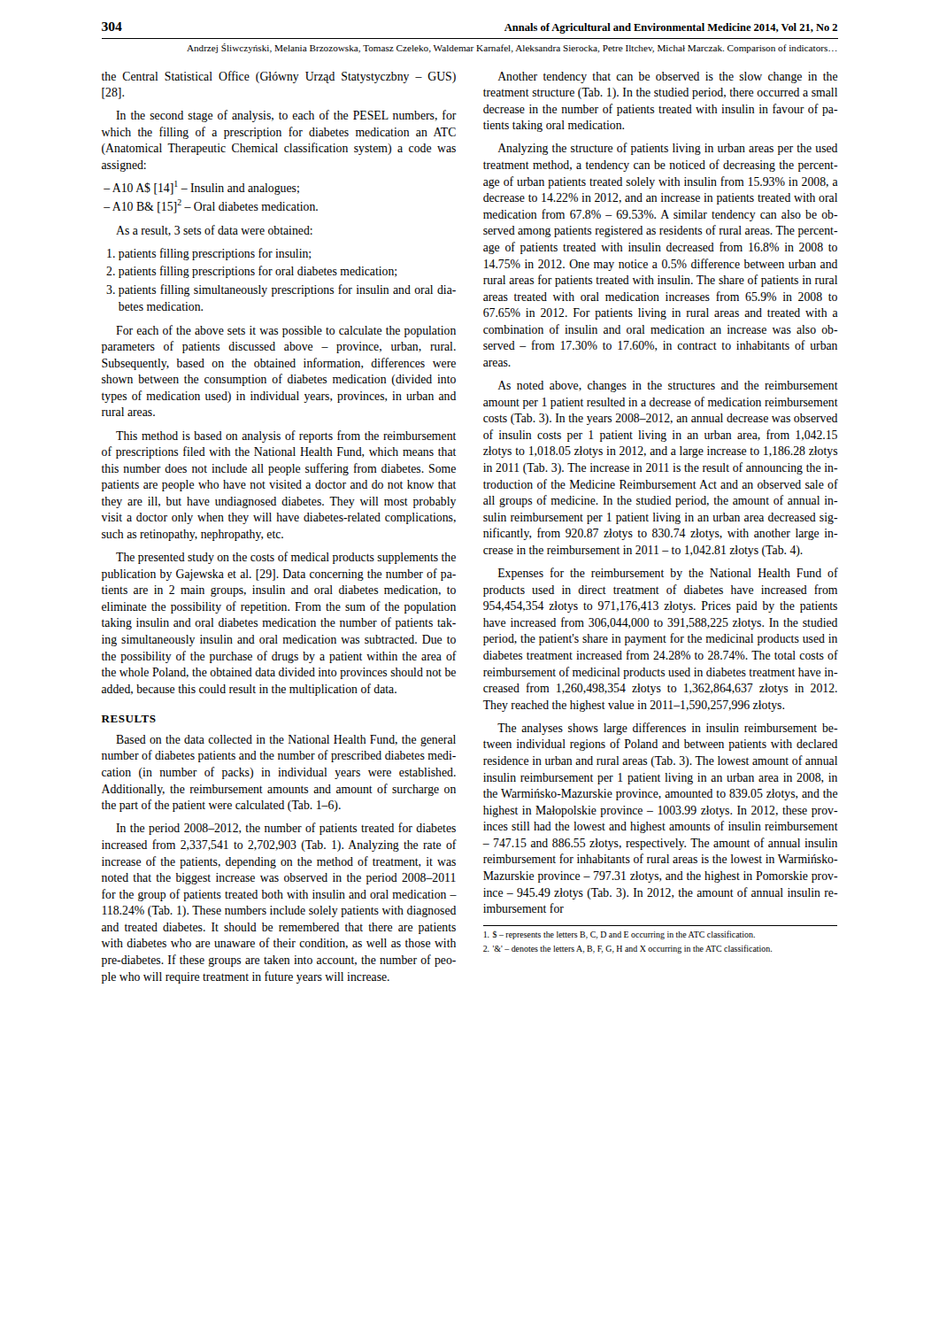304 Annals of Agricultural and Environmental Medicine 2014, Vol 21, No 2
Andrzej Śliwczyński, Melania Brzozowska, Tomasz Czeleko, Waldemar Karnafel, Aleksandra Sierocka, Petre Iltchev, Michał Marczak. Comparison of indicators…
the Central Statistical Office (Główny Urząd Statystyczbny – GUS) [28].
In the second stage of analysis, to each of the PESEL numbers, for which the filling of a prescription for diabetes medication an ATC (Anatomical Therapeutic Chemical classification system) a code was assigned:
– A10 A$ [14]1 – Insulin and analogues;
– A10 B& [15]2 – Oral diabetes medication.
As a result, 3 sets of data were obtained:
patients filling prescriptions for insulin;
patients filling prescriptions for oral diabetes medication;
patients filling simultaneously prescriptions for insulin and oral diabetes medication.
For each of the above sets it was possible to calculate the population parameters of patients discussed above – province, urban, rural. Subsequently, based on the obtained information, differences were shown between the consumption of diabetes medication (divided into types of medication used) in individual years, provinces, in urban and rural areas.
This method is based on analysis of reports from the reimbursement of prescriptions filed with the National Health Fund, which means that this number does not include all people suffering from diabetes. Some patients are people who have not visited a doctor and do not know that they are ill, but have undiagnosed diabetes. They will most probably visit a doctor only when they will have diabetes-related complications, such as retinopathy, nephropathy, etc.
The presented study on the costs of medical products supplements the publication by Gajewska et al. [29]. Data concerning the number of patients are in 2 main groups, insulin and oral diabetes medication, to eliminate the possibility of repetition. From the sum of the population taking insulin and oral diabetes medication the number of patients taking simultaneously insulin and oral medication was subtracted. Due to the possibility of the purchase of drugs by a patient within the area of the whole Poland, the obtained data divided into provinces should not be added, because this could result in the multiplication of data.
Results
Based on the data collected in the National Health Fund, the general number of diabetes patients and the number of prescribed diabetes medication (in number of packs) in individual years were established. Additionally, the reimbursement amounts and amount of surcharge on the part of the patient were calculated (Tab. 1–6).
In the period 2008–2012, the number of patients treated for diabetes increased from 2,337,541 to 2,702,903 (Tab. 1). Analyzing the rate of increase of the patients, depending on the method of treatment, it was noted that the biggest increase was observed in the period 2008–2011 for the group of patients treated both with insulin and oral medication – 118.24% (Tab. 1). These numbers include solely patients with diagnosed and treated diabetes. It should be remembered that there are patients with diabetes who are unaware of their condition, as well as those with pre-diabetes. If these groups are taken into account, the number of people who will require treatment in future years will increase.
Another tendency that can be observed is the slow change in the treatment structure (Tab. 1). In the studied period, there occurred a small decrease in the number of patients treated with insulin in favour of patients taking oral medication.
Analyzing the structure of patients living in urban areas per the used treatment method, a tendency can be noticed of decreasing the percentage of urban patients treated solely with insulin from 15.93% in 2008, a decrease to 14.22% in 2012, and an increase in patients treated with oral medication from 67.8% – 69.53%. A similar tendency can also be observed among patients registered as residents of rural areas. The percentage of patients treated with insulin decreased from 16.8% in 2008 to 14.75% in 2012. One may notice a 0.5% difference between urban and rural areas for patients treated with insulin. The share of patients in rural areas treated with oral medication increases from 65.9% in 2008 to 67.65% in 2012. For patients living in rural areas and treated with a combination of insulin and oral medication an increase was also observed – from 17.30% to 17.60%, in contract to inhabitants of urban areas.
As noted above, changes in the structures and the reimbursement amount per 1 patient resulted in a decrease of medication reimbursement costs (Tab. 3). In the years 2008–2012, an annual decrease was observed of insulin costs per 1 patient living in an urban area, from 1,042.15 złotys to 1,018.05 złotys in 2012, and a large increase to 1,186.28 złotys in 2011 (Tab. 3). The increase in 2011 is the result of announcing the introduction of the Medicine Reimbursement Act and an observed sale of all groups of medicine. In the studied period, the amount of annual insulin reimbursement per 1 patient living in an urban area decreased significantly, from 920.87 złotys to 830.74 złotys, with another large increase in the reimbursement in 2011 – to 1,042.81 złotys (Tab. 4).
Expenses for the reimbursement by the National Health Fund of products used in direct treatment of diabetes have increased from 954,454,354 złotys to 971,176,413 złotys. Prices paid by the patients have increased from 306,044,000 to 391,588,225 złotys. In the studied period, the patient's share in payment for the medicinal products used in diabetes treatment increased from 24.28% to 28.74%. The total costs of reimbursement of medicinal products used in diabetes treatment have increased from 1,260,498,354 złotys to 1,362,864,637 złotys in 2012. They reached the highest value in 2011–1,590,257,996 złotys.
The analyses shows large differences in insulin reimbursement between individual regions of Poland and between patients with declared residence in urban and rural areas (Tab. 3). The lowest amount of annual insulin reimbursement per 1 patient living in an urban area in 2008, in the Warmińsko-Mazurskie province, amounted to 839.05 złotys, and the highest in Małopolskie province – 1003.99 złotys. In 2012, these provinces still had the lowest and highest amounts of insulin reimbursement – 747.15 and 886.55 złotys, respectively. The amount of annual insulin reimbursement for inhabitants of rural areas is the lowest in Warmińsko-Mazurskie province – 797.31 złotys, and the highest in Pomorskie province – 945.49 złotys (Tab. 3). In 2012, the amount of annual insulin reimbursement for
1. $ – represents the letters B, C, D and E occurring in the ATC classification.
2. '&' – denotes the letters A, B, F, G, H and X occurring in the ATC classification.